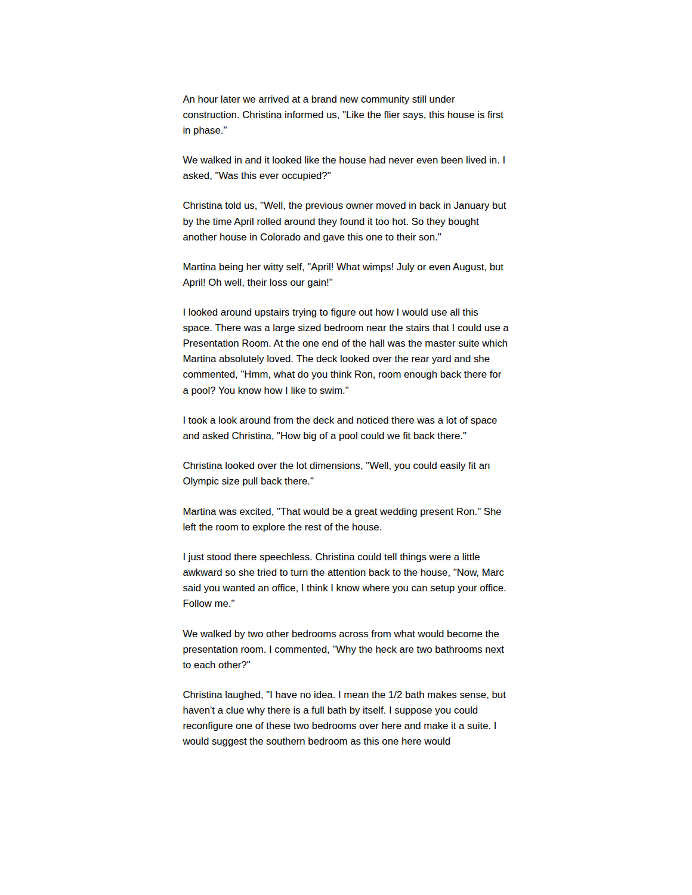An hour later we arrived at a brand new community still under construction. Christina informed us, "Like the flier says, this house is first in phase."
We walked in and it looked like the house had never even been lived in. I asked, "Was this ever occupied?"
Christina told us, "Well, the previous owner moved in back in January but by the time April rolled around they found it too hot. So they bought another house in Colorado and gave this one to their son."
Martina being her witty self, "April! What wimps! July or even August, but April! Oh well, their loss our gain!"
I looked around upstairs trying to figure out how I would use all this space. There was a large sized bedroom near the stairs that I could use a Presentation Room. At the one end of the hall was the master suite which Martina absolutely loved. The deck looked over the rear yard and she commented, "Hmm, what do you think Ron, room enough back there for a pool? You know how I like to swim."
I took a look around from the deck and noticed there was a lot of space and asked Christina, "How big of a pool could we fit back there."
Christina looked over the lot dimensions, "Well, you could easily fit an Olympic size pull back there."
Martina was excited, "That would be a great wedding present Ron." She left the room to explore the rest of the house.
I just stood there speechless. Christina could tell things were a little awkward so she tried to turn the attention back to the house, "Now, Marc said you wanted an office, I think I know where you can setup your office. Follow me."
We walked by two other bedrooms across from what would become the presentation room. I commented, "Why the heck are two bathrooms next to each other?"
Christina laughed, "I have no idea. I mean the 1/2 bath makes sense, but haven't a clue why there is a full bath by itself. I suppose you could reconfigure one of these two bedrooms over here and make it a suite. I would suggest the southern bedroom as this one here would